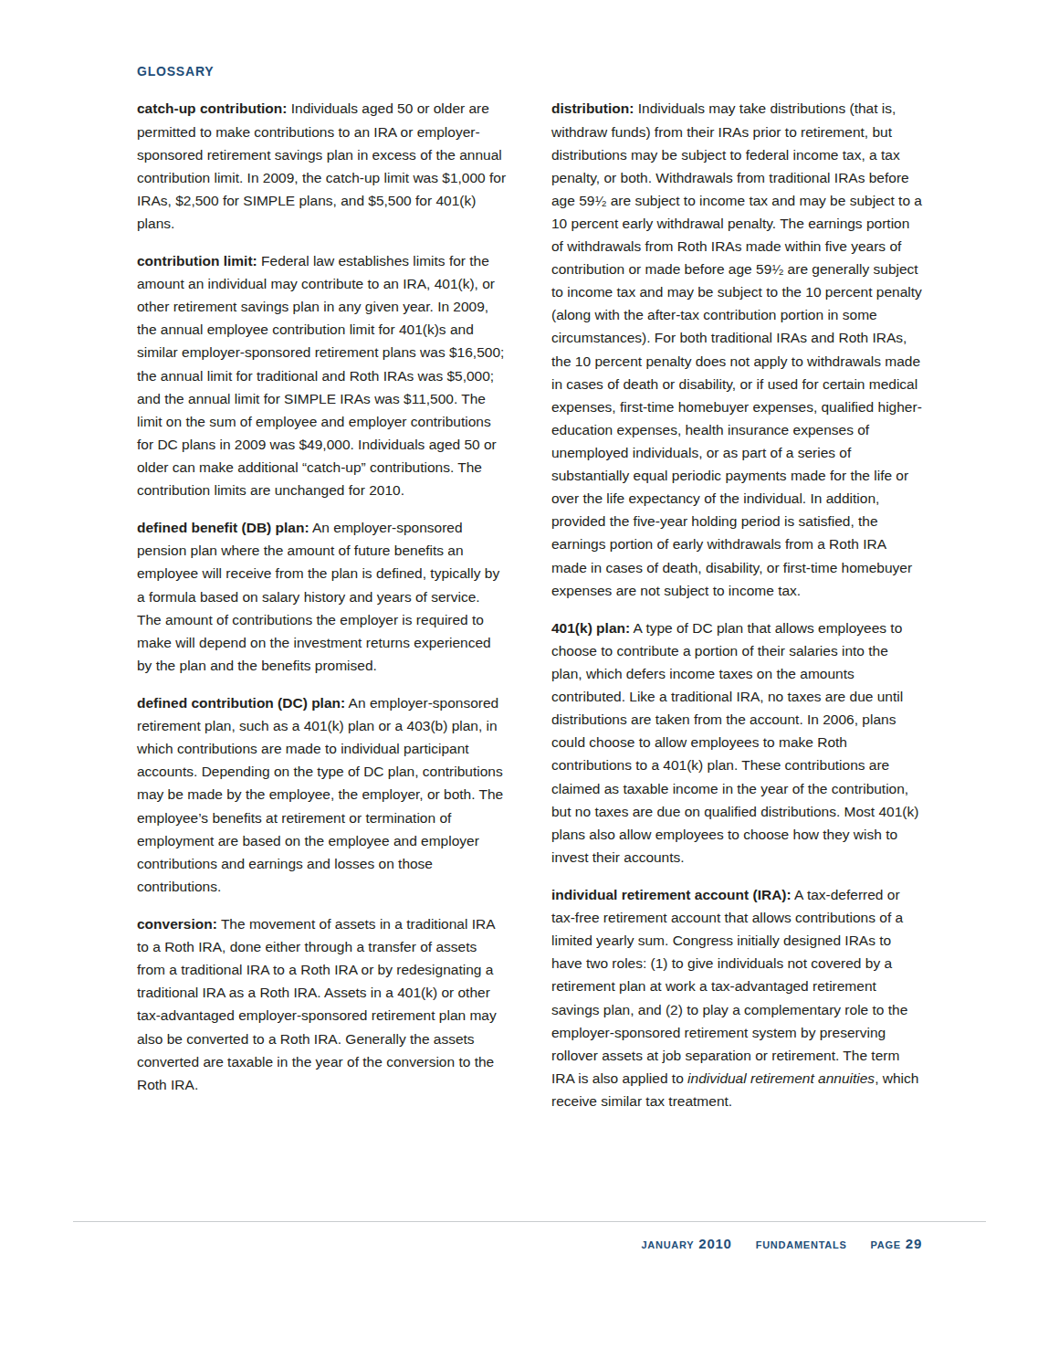Glossary
catch-up contribution: Individuals aged 50 or older are permitted to make contributions to an IRA or employer-sponsored retirement savings plan in excess of the annual contribution limit. In 2009, the catch-up limit was $1,000 for IRAs, $2,500 for SIMPLE plans, and $5,500 for 401(k) plans.
contribution limit: Federal law establishes limits for the amount an individual may contribute to an IRA, 401(k), or other retirement savings plan in any given year. In 2009, the annual employee contribution limit for 401(k)s and similar employer-sponsored retirement plans was $16,500; the annual limit for traditional and Roth IRAs was $5,000; and the annual limit for SIMPLE IRAs was $11,500. The limit on the sum of employee and employer contributions for DC plans in 2009 was $49,000. Individuals aged 50 or older can make additional “catch-up” contributions. The contribution limits are unchanged for 2010.
defined benefit (DB) plan: An employer-sponsored pension plan where the amount of future benefits an employee will receive from the plan is defined, typically by a formula based on salary history and years of service. The amount of contributions the employer is required to make will depend on the investment returns experienced by the plan and the benefits promised.
defined contribution (DC) plan: An employer-sponsored retirement plan, such as a 401(k) plan or a 403(b) plan, in which contributions are made to individual participant accounts. Depending on the type of DC plan, contributions may be made by the employee, the employer, or both. The employee’s benefits at retirement or termination of employment are based on the employee and employer contributions and earnings and losses on those contributions.
conversion: The movement of assets in a traditional IRA to a Roth IRA, done either through a transfer of assets from a traditional IRA to a Roth IRA or by redesignating a traditional IRA as a Roth IRA. Assets in a 401(k) or other tax-advantaged employer-sponsored retirement plan may also be converted to a Roth IRA. Generally the assets converted are taxable in the year of the conversion to the Roth IRA.
distribution: Individuals may take distributions (that is, withdraw funds) from their IRAs prior to retirement, but distributions may be subject to federal income tax, a tax penalty, or both. Withdrawals from traditional IRAs before age 591⁄2 are subject to income tax and may be subject to a 10 percent early withdrawal penalty. The earnings portion of withdrawals from Roth IRAs made within five years of contribution or made before age 591⁄2 are generally subject to income tax and may be subject to the 10 percent penalty (along with the after-tax contribution portion in some circumstances). For both traditional IRAs and Roth IRAs, the 10 percent penalty does not apply to withdrawals made in cases of death or disability, or if used for certain medical expenses, first-time homebuyer expenses, qualified higher-education expenses, health insurance expenses of unemployed individuals, or as part of a series of substantially equal periodic payments made for the life or over the life expectancy of the individual. In addition, provided the five-year holding period is satisfied, the earnings portion of early withdrawals from a Roth IRA made in cases of death, disability, or first-time homebuyer expenses are not subject to income tax.
401(k) plan: A type of DC plan that allows employees to choose to contribute a portion of their salaries into the plan, which defers income taxes on the amounts contributed. Like a traditional IRA, no taxes are due until distributions are taken from the account. In 2006, plans could choose to allow employees to make Roth contributions to a 401(k) plan. These contributions are claimed as taxable income in the year of the contribution, but no taxes are due on qualified distributions. Most 401(k) plans also allow employees to choose how they wish to invest their accounts.
individual retirement account (IRA): A tax-deferred or tax-free retirement account that allows contributions of a limited yearly sum. Congress initially designed IRAs to have two roles: (1) to give individuals not covered by a retirement plan at work a tax-advantaged retirement savings plan, and (2) to play a complementary role to the employer-sponsored retirement system by preserving rollover assets at job separation or retirement. The term IRA is also applied to individual retirement annuities, which receive similar tax treatment.
January 2010Fundamentals Page 29